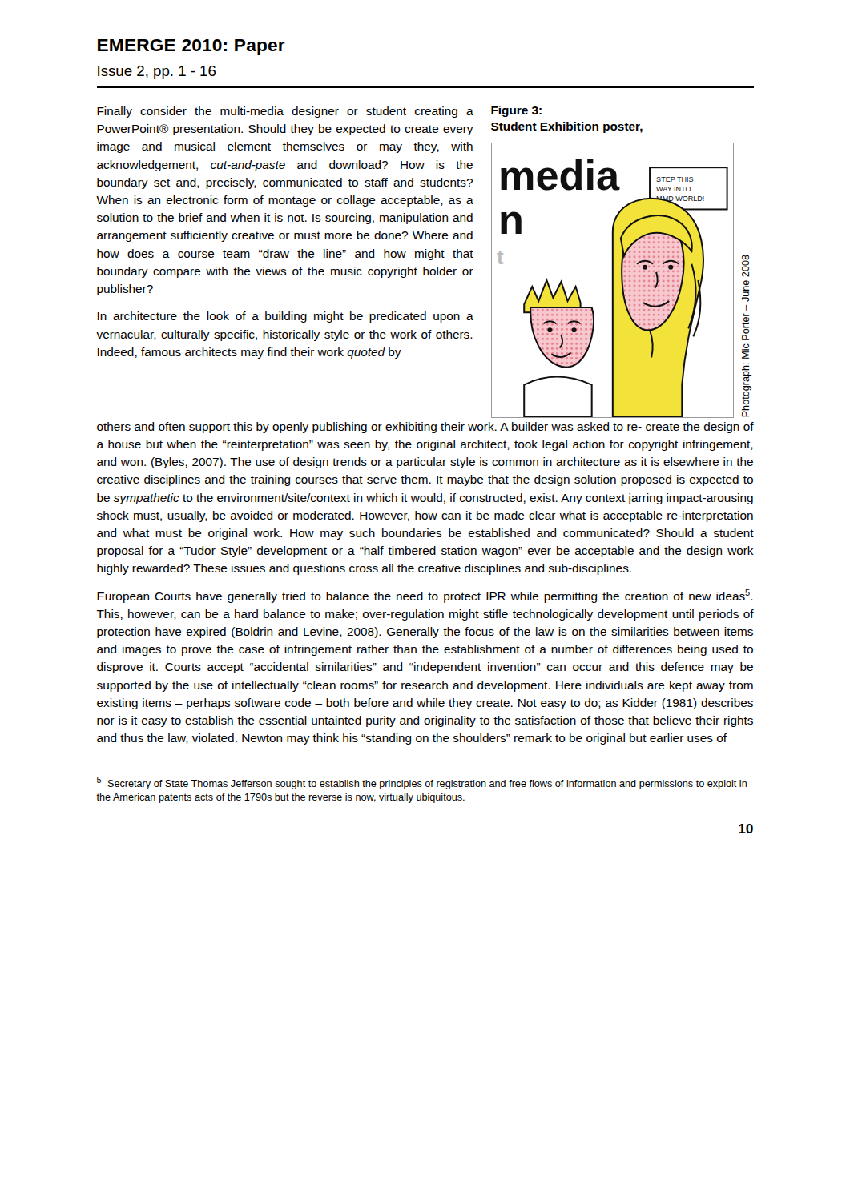EMERGE 2010: Paper
Issue 2, pp. 1 - 16
Finally consider the multi-media designer or student creating a PowerPoint® presentation. Should they be expected to create every image and musical element themselves or may they, with acknowledgement, cut-and-paste and download? How is the boundary set and, precisely, communicated to staff and students? When is an electronic form of montage or collage acceptable, as a solution to the brief and when it is not. Is sourcing, manipulation and arrangement sufficiently creative or must more be done? Where and how does a course team “draw the line” and how might that boundary compare with the views of the music copyright holder or publisher?
In architecture the look of a building might be predicated upon a vernacular, culturally specific, historically style or the work of others. Indeed, famous architects may find their work quoted by
Figure 3:
Student Exhibition poster,
media n STEP THIS WAY INTO MMD WORLD! t
Photograph: Mic Porter – June 2008
others and often support this by openly publishing or exhibiting their work. A builder was asked to re- create the design of a house but when the “reinterpretation” was seen by, the original architect, took legal action for copyright infringement, and won. (Byles, 2007). The use of design trends or a particular style is common in architecture as it is elsewhere in the creative disciplines and the training courses that serve them. It maybe that the design solution proposed is expected to be sympathetic to the environment/site/context in which it would, if constructed, exist. Any context jarring impact-arousing shock must, usually, be avoided or moderated. However, how can it be made clear what is acceptable re-interpretation and what must be original work. How may such boundaries be established and communicated? Should a student proposal for a “Tudor Style” development or a “half timbered station wagon” ever be acceptable and the design work highly rewarded? These issues and questions cross all the creative disciplines and sub-disciplines.
European Courts have generally tried to balance the need to protect IPR while permitting the creation of new ideas5. This, however, can be a hard balance to make; over-regulation might stifle technologically development until periods of protection have expired (Boldrin and Levine, 2008). Generally the focus of the law is on the similarities between items and images to prove the case of infringement rather than the establishment of a number of differences being used to disprove it. Courts accept “accidental similarities” and “independent invention” can occur and this defence may be supported by the use of intellectually “clean rooms” for research and development. Here individuals are kept away from existing items – perhaps software code – both before and while they create. Not easy to do; as Kidder (1981) describes nor is it easy to establish the essential untainted purity and originality to the satisfaction of those that believe their rights and thus the law, violated. Newton may think his “standing on the shoulders” remark to be original but earlier uses of
5 Secretary of State Thomas Jefferson sought to establish the principles of registration and free flows of information and permissions to exploit in the American patents acts of the 1790s but the reverse is now, virtually ubiquitous.
10